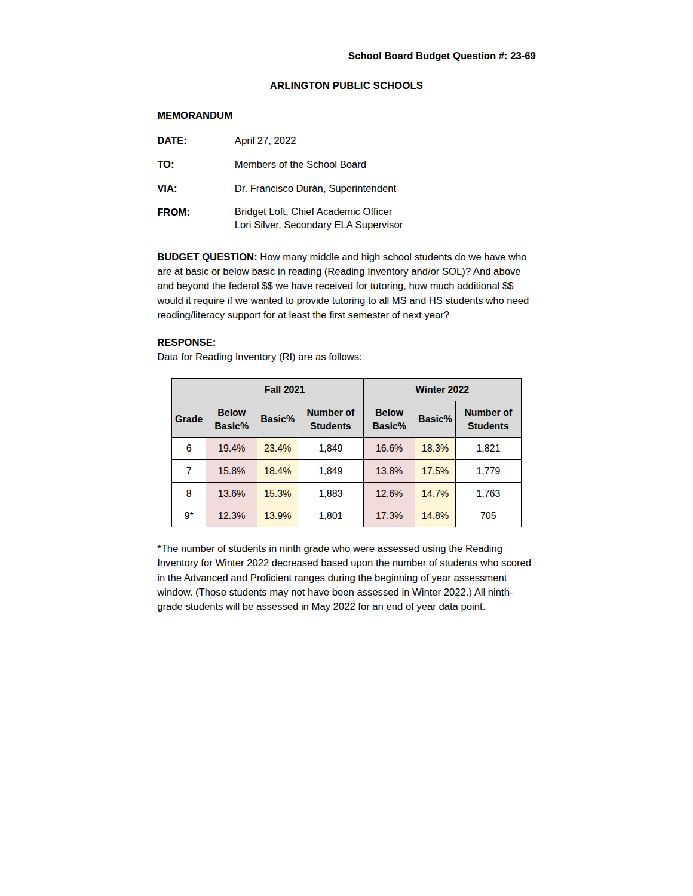School Board Budget Question #: 23-69
ARLINGTON PUBLIC SCHOOLS
MEMORANDUM
| DATE: | April 27, 2022 |
| TO: | Members of the School Board |
| VIA: | Dr. Francisco Durán, Superintendent |
| FROM: | Bridget Loft, Chief Academic Officer Lori Silver, Secondary ELA Supervisor |
BUDGET QUESTION: How many middle and high school students do we have who are at basic or below basic in reading (Reading Inventory and/or SOL)? And above and beyond the federal $$ we have received for tutoring, how much additional $$ would it require if we wanted to provide tutoring to all MS and HS students who need reading/literacy support for at least the first semester of next year?
RESPONSE:
Data for Reading Inventory (RI) are as follows:
| | Fall 2021 | Winter 2022 |
| --- | --- | --- |
| Grade | Below Basic% | Basic% | Number of Students | Below Basic% | Basic% | Number of Students |
| 6 | 19.4% | 23.4% | 1,849 | 16.6% | 18.3% | 1,821 |
| 7 | 15.8% | 18.4% | 1,849 | 13.8% | 17.5% | 1,779 |
| 8 | 13.6% | 15.3% | 1,883 | 12.6% | 14.7% | 1,763 |
| 9* | 12.3% | 13.9% | 1,801 | 17.3% | 14.8% | 705 |
*The number of students in ninth grade who were assessed using the Reading Inventory for Winter 2022 decreased based upon the number of students who scored in the Advanced and Proficient ranges during the beginning of year assessment window. (Those students may not have been assessed in Winter 2022.) All ninth-grade students will be assessed in May 2022 for an end of year data point.